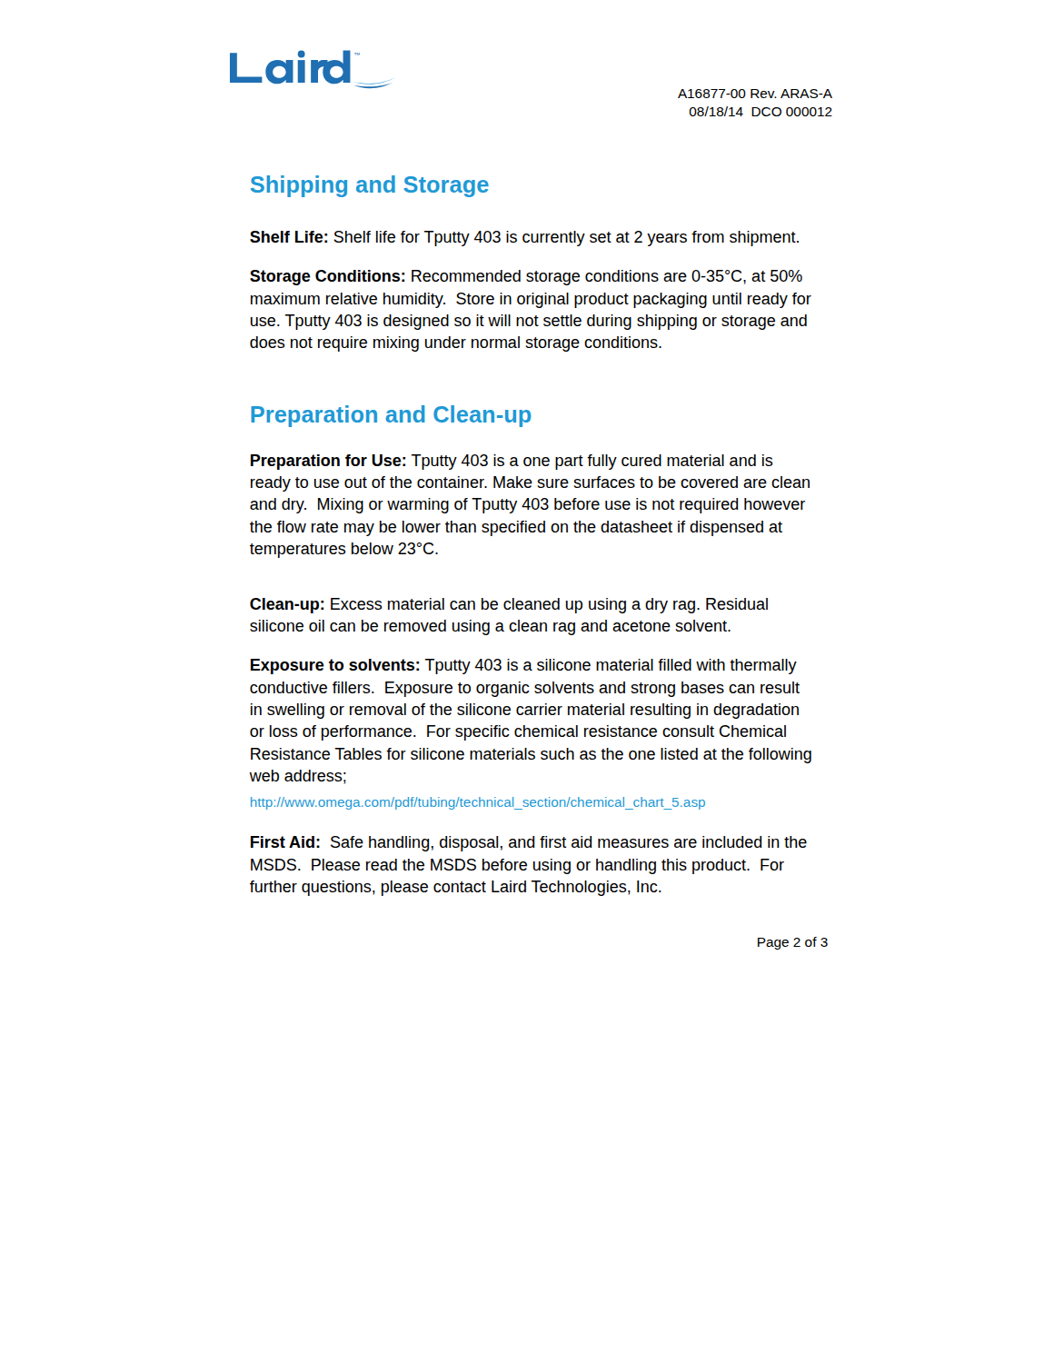™
A16877-00 Rev. ARAS-A
08/18/14 DCO 000012
Shipping and Storage
Shelf Life: Shelf life for Tputty 403 is currently set at 2 years from shipment.
Storage Conditions: Recommended storage conditions are 0-35°C, at 50% maximum relative humidity. Store in original product packaging until ready for use. Tputty 403 is designed so it will not settle during shipping or storage and does not require mixing under normal storage conditions.
Preparation and Clean-up
Preparation for Use: Tputty 403 is a one part fully cured material and is ready to use out of the container. Make sure surfaces to be covered are clean and dry. Mixing or warming of Tputty 403 before use is not required however the flow rate may be lower than specified on the datasheet if dispensed at temperatures below 23°C.
Clean-up: Excess material can be cleaned up using a dry rag. Residual silicone oil can be removed using a clean rag and acetone solvent.
Exposure to solvents: Tputty 403 is a silicone material filled with thermally conductive fillers. Exposure to organic solvents and strong bases can result in swelling or removal of the silicone carrier material resulting in degradation or loss of performance. For specific chemical resistance consult Chemical Resistance Tables for silicone materials such as the one listed at the following web address;
http://www.omega.com/pdf/tubing/technical_section/chemical_chart_5.asp
First Aid: Safe handling, disposal, and first aid measures are included in the MSDS. Please read the MSDS before using or handling this product. For further questions, please contact Laird Technologies, Inc.
Page 2 of 3